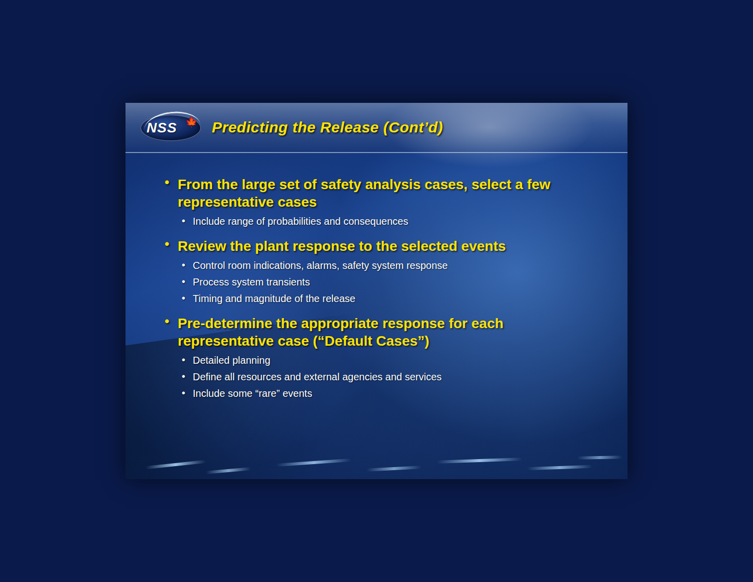NSS
🍁
Predicting the Release (Cont’d)
From the large set of safety analysis cases, select a few representative cases
Include range of probabilities and consequences
Review the plant response to the selected events
Control room indications, alarms, safety system response
Process system transients
Timing and magnitude of the release
Pre-determine the appropriate response for each representative case (“Default Cases”)
Detailed planning
Define all resources and external agencies and services
Include some “rare” events